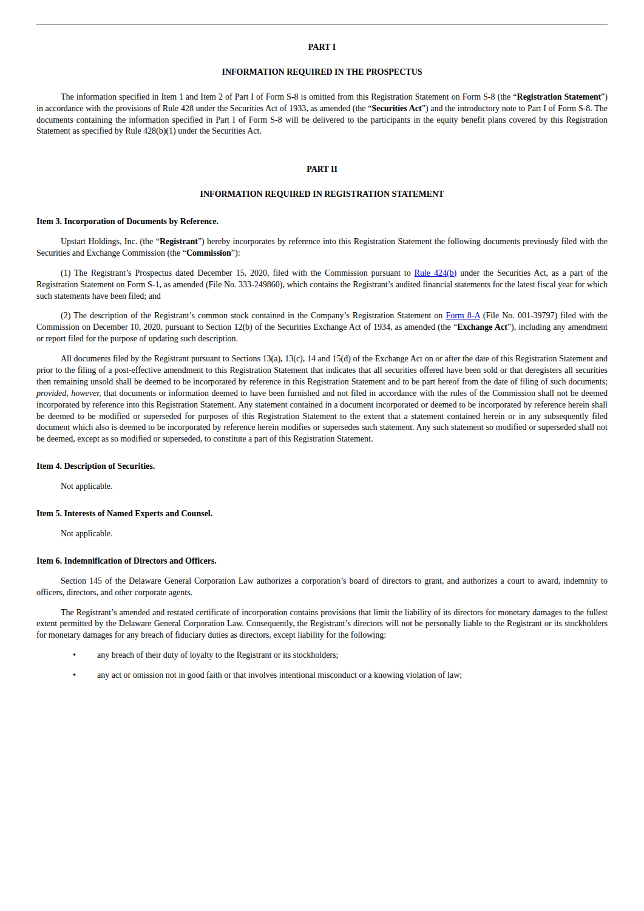PART I
INFORMATION REQUIRED IN THE PROSPECTUS
The information specified in Item 1 and Item 2 of Part I of Form S-8 is omitted from this Registration Statement on Form S-8 (the “Registration Statement”) in accordance with the provisions of Rule 428 under the Securities Act of 1933, as amended (the “Securities Act”) and the introductory note to Part I of Form S-8. The documents containing the information specified in Part I of Form S-8 will be delivered to the participants in the equity benefit plans covered by this Registration Statement as specified by Rule 428(b)(1) under the Securities Act.
PART II
INFORMATION REQUIRED IN REGISTRATION STATEMENT
Item 3. Incorporation of Documents by Reference.
Upstart Holdings, Inc. (the “Registrant”) hereby incorporates by reference into this Registration Statement the following documents previously filed with the Securities and Exchange Commission (the “Commission”):
(1) The Registrant’s Prospectus dated December 15, 2020, filed with the Commission pursuant to Rule 424(b) under the Securities Act, as a part of the Registration Statement on Form S-1, as amended (File No. 333-249860), which contains the Registrant’s audited financial statements for the latest fiscal year for which such statements have been filed; and
(2) The description of the Registrant’s common stock contained in the Company’s Registration Statement on Form 8-A (File No. 001-39797) filed with the Commission on December 10, 2020, pursuant to Section 12(b) of the Securities Exchange Act of 1934, as amended (the “Exchange Act”), including any amendment or report filed for the purpose of updating such description.
All documents filed by the Registrant pursuant to Sections 13(a), 13(c), 14 and 15(d) of the Exchange Act on or after the date of this Registration Statement and prior to the filing of a post-effective amendment to this Registration Statement that indicates that all securities offered have been sold or that deregisters all securities then remaining unsold shall be deemed to be incorporated by reference in this Registration Statement and to be part hereof from the date of filing of such documents; provided, however, that documents or information deemed to have been furnished and not filed in accordance with the rules of the Commission shall not be deemed incorporated by reference into this Registration Statement. Any statement contained in a document incorporated or deemed to be incorporated by reference herein shall be deemed to be modified or superseded for purposes of this Registration Statement to the extent that a statement contained herein or in any subsequently filed document which also is deemed to be incorporated by reference herein modifies or supersedes such statement. Any such statement so modified or superseded shall not be deemed, except as so modified or superseded, to constitute a part of this Registration Statement.
Item 4. Description of Securities.
Not applicable.
Item 5. Interests of Named Experts and Counsel.
Not applicable.
Item 6. Indemnification of Directors and Officers.
Section 145 of the Delaware General Corporation Law authorizes a corporation’s board of directors to grant, and authorizes a court to award, indemnity to officers, directors, and other corporate agents.
The Registrant’s amended and restated certificate of incorporation contains provisions that limit the liability of its directors for monetary damages to the fullest extent permitted by the Delaware General Corporation Law. Consequently, the Registrant’s directors will not be personally liable to the Registrant or its stockholders for monetary damages for any breach of fiduciary duties as directors, except liability for the following:
any breach of their duty of loyalty to the Registrant or its stockholders;
any act or omission not in good faith or that involves intentional misconduct or a knowing violation of law;